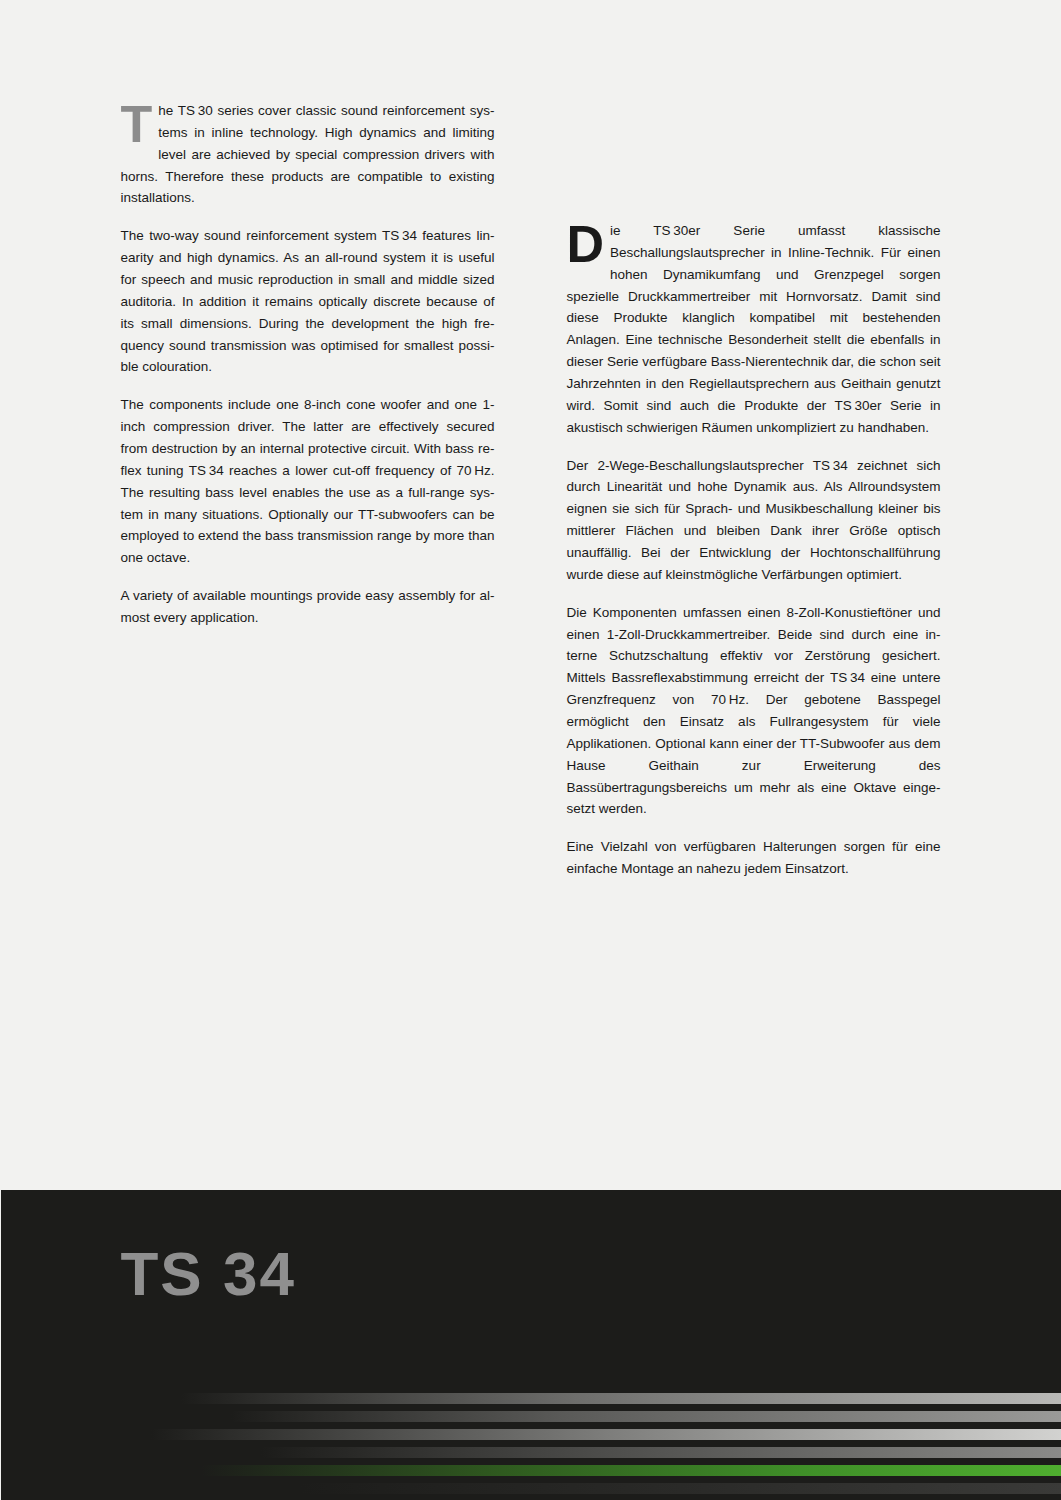The TS 30 series cover classic sound reinforcement systems in inline technology. High dynamics and limiting level are achieved by special compression drivers with horns. Therefore these products are compatible to existing installations.
The two-way sound reinforcement system TS 34 features linearity and high dynamics. As an all-round system it is useful for speech and music reproduction in small and middle sized auditoria. In addition it remains optically discrete because of its small dimensions. During the development the high frequency sound transmission was optimised for smallest possible colouration.
The components include one 8-inch cone woofer and one 1-inch compression driver. The latter are effectively secured from destruction by an internal protective circuit. With bass reflex tuning TS 34 reaches a lower cut-off frequency of 70 Hz. The resulting bass level enables the use as a full-range system in many situations. Optionally our TT-subwoofers can be employed to extend the bass transmission range by more than one octave.
A variety of available mountings provide easy assembly for almost every application.
Die TS 30er Serie umfasst klassische Beschallungslautsprecher in Inline-Technik. Für einen hohen Dynamikumfang und Grenzpegel sorgen spezielle Druckkammertreiber mit Hornvorsatz. Damit sind diese Produkte klanglich kompatibel mit bestehenden Anlagen. Eine technische Besonderheit stellt die ebenfalls in dieser Serie verfügbare Bass-Nierentechnik dar, die schon seit Jahrzehnten in den Regiellautsprechern aus Geithain genutzt wird. Somit sind auch die Produkte der TS 30er Serie in akustisch schwierigen Räumen unkompliziert zu handhaben.
Der 2-Wege-Beschallungslautsprecher TS 34 zeichnet sich durch Linearität und hohe Dynamik aus. Als Allroundsystem eignen sie sich für Sprach- und Musikbeschallung kleiner bis mittlerer Flächen und bleiben Dank ihrer Größe optisch unauffällig. Bei der Entwicklung der Hochtonschallführung wurde diese auf kleinstmögliche Verfärbungen optimiert.
Die Komponenten umfassen einen 8-Zoll-Konustieftöner und einen 1-Zoll-Druckkammertreiber. Beide sind durch eine interne Schutzschaltung effektiv vor Zerstörung gesichert. Mittels Bassreflexabstimmung erreicht der TS 34 eine untere Grenzfrequenz von 70 Hz. Der gebotene Basspegel ermöglicht den Einsatz als Fullrangesystem für viele Applikationen. Optional kann einer der TT-Subwoofer aus dem Hause Geithain zur Erweiterung des Bassübertragungsbereichs um mehr als eine Oktave eingesetzt werden.
Eine Vielzahl von verfügbaren Halterungen sorgen für eine einfache Montage an nahezu jedem Einsatzort.
TS 34